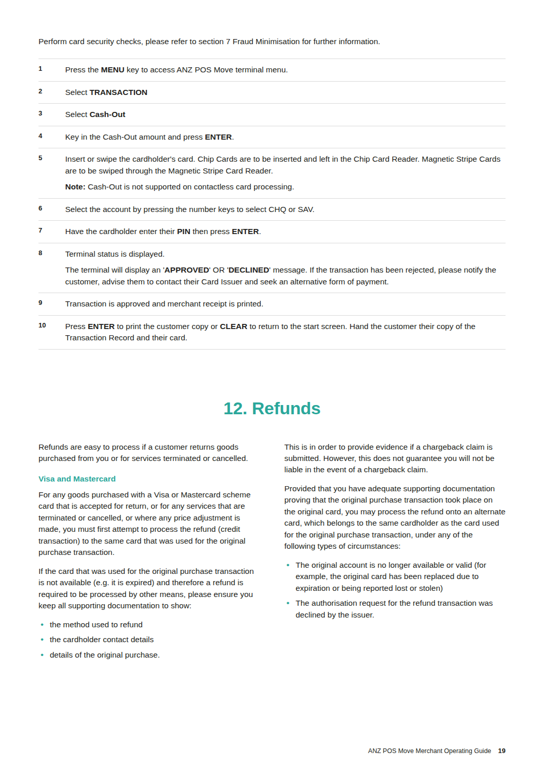Perform card security checks, please refer to section 7 Fraud Minimisation for further information.
| 1 | Press the MENU key to access ANZ POS Move terminal menu. |
| 2 | Select TRANSACTION |
| 3 | Select Cash-Out |
| 4 | Key in the Cash-Out amount and press ENTER . |
| 5 | Insert or swipe the cardholder's card. Chip Cards are to be inserted and left in the Chip Card Reader. Magnetic Stripe Cards are to be swiped through the Magnetic Stripe Card Reader. Note: Cash-Out is not supported on contactless card processing. |
| 6 | Select the account by pressing the number keys to select CHQ or SAV. |
| 7 | Have the cardholder enter their PIN then press ENTER . |
| 8 | Terminal status is displayed. The terminal will display an ' APPROVED ' OR ' DECLINED ' message. If the transaction has been rejected, please notify the customer, advise them to contact their Card Issuer and seek an alternative form of payment. |
| 9 | Transaction is approved and merchant receipt is printed. |
| 10 | Press ENTER to print the customer copy or CLEAR to return to the start screen. Hand the customer their copy of the Transaction Record and their card. |
12. Refunds
Refunds are easy to process if a customer returns goods purchased from you or for services terminated or cancelled.
Visa and Mastercard
For any goods purchased with a Visa or Mastercard scheme card that is accepted for return, or for any services that are terminated or cancelled, or where any price adjustment is made, you must first attempt to process the refund (credit transaction) to the same card that was used for the original purchase transaction.
If the card that was used for the original purchase transaction is not available (e.g. it is expired) and therefore a refund is required to be processed by other means, please ensure you keep all supporting documentation to show:
the method used to refund
the cardholder contact details
details of the original purchase.
This is in order to provide evidence if a chargeback claim is submitted. However, this does not guarantee you will not be liable in the event of a chargeback claim.
Provided that you have adequate supporting documentation proving that the original purchase transaction took place on the original card, you may process the refund onto an alternate card, which belongs to the same cardholder as the card used for the original purchase transaction, under any of the following types of circumstances:
The original account is no longer available or valid (for example, the original card has been replaced due to expiration or being reported lost or stolen)
The authorisation request for the refund transaction was declined by the issuer.
ANZ POS Move Merchant Operating Guide 19